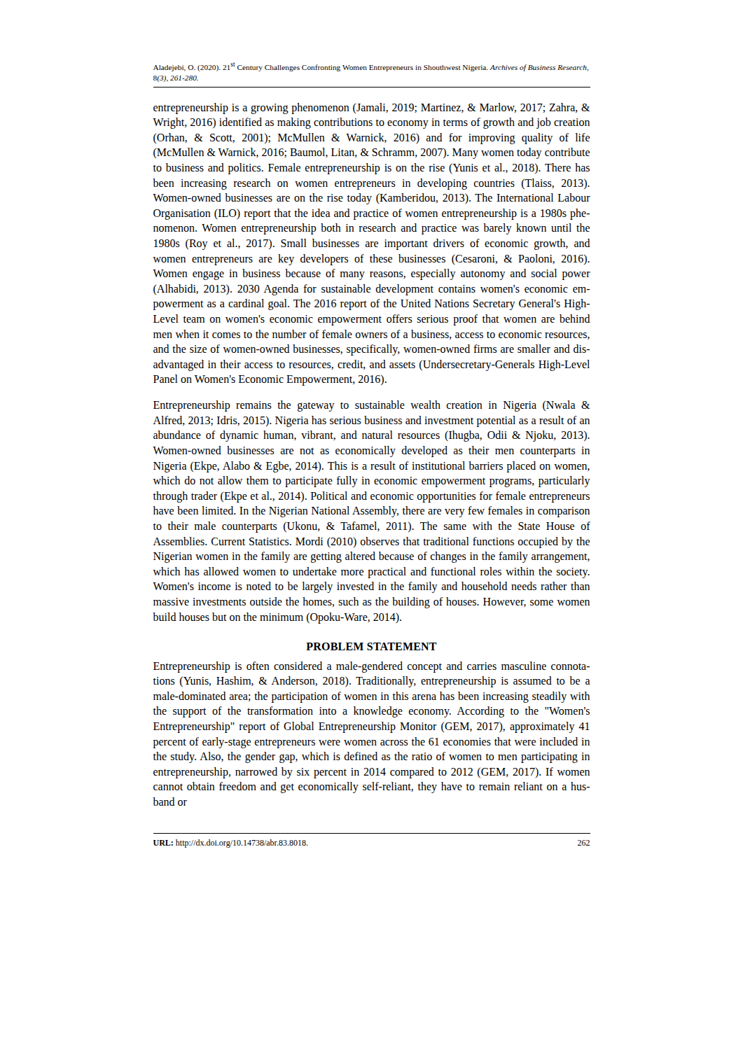Aladejebi, O. (2020). 21st Century Challenges Confronting Women Entrepreneurs in Shouthwest Nigeria. Archives of Business Research, 8(3), 261-280.
entrepreneurship is a growing phenomenon (Jamali, 2019; Martinez, & Marlow, 2017; Zahra, & Wright, 2016) identified as making contributions to economy in terms of growth and job creation (Orhan, & Scott, 2001); McMullen & Warnick, 2016) and for improving quality of life (McMullen & Warnick, 2016; Baumol, Litan, & Schramm, 2007). Many women today contribute to business and politics. Female entrepreneurship is on the rise (Yunis et al., 2018). There has been increasing research on women entrepreneurs in developing countries (Tlaiss, 2013). Women-owned businesses are on the rise today (Kamberidou, 2013). The International Labour Organisation (ILO) report that the idea and practice of women entrepreneurship is a 1980s phenomenon. Women entrepreneurship both in research and practice was barely known until the 1980s (Roy et al., 2017). Small businesses are important drivers of economic growth, and women entrepreneurs are key developers of these businesses (Cesaroni, & Paoloni, 2016). Women engage in business because of many reasons, especially autonomy and social power (Alhabidi, 2013). 2030 Agenda for sustainable development contains women's economic empowerment as a cardinal goal. The 2016 report of the United Nations Secretary General's High-Level team on women's economic empowerment offers serious proof that women are behind men when it comes to the number of female owners of a business, access to economic resources, and the size of women-owned businesses, specifically, women-owned firms are smaller and disadvantaged in their access to resources, credit, and assets (Undersecretary-Generals High-Level Panel on Women's Economic Empowerment, 2016).
Entrepreneurship remains the gateway to sustainable wealth creation in Nigeria (Nwala & Alfred, 2013; Idris, 2015). Nigeria has serious business and investment potential as a result of an abundance of dynamic human, vibrant, and natural resources (Ihugba, Odii & Njoku, 2013). Women-owned businesses are not as economically developed as their men counterparts in Nigeria (Ekpe, Alabo & Egbe, 2014). This is a result of institutional barriers placed on women, which do not allow them to participate fully in economic empowerment programs, particularly through trader (Ekpe et al., 2014). Political and economic opportunities for female entrepreneurs have been limited. In the Nigerian National Assembly, there are very few females in comparison to their male counterparts (Ukonu, & Tafamel, 2011). The same with the State House of Assemblies. Current Statistics. Mordi (2010) observes that traditional functions occupied by the Nigerian women in the family are getting altered because of changes in the family arrangement, which has allowed women to undertake more practical and functional roles within the society. Women's income is noted to be largely invested in the family and household needs rather than massive investments outside the homes, such as the building of houses. However, some women build houses but on the minimum (Opoku-Ware, 2014).
PROBLEM STATEMENT
Entrepreneurship is often considered a male-gendered concept and carries masculine connotations (Yunis, Hashim, & Anderson, 2018). Traditionally, entrepreneurship is assumed to be a male-dominated area; the participation of women in this arena has been increasing steadily with the support of the transformation into a knowledge economy. According to the "Women's Entrepreneurship" report of Global Entrepreneurship Monitor (GEM, 2017), approximately 41 percent of early-stage entrepreneurs were women across the 61 economies that were included in the study. Also, the gender gap, which is defined as the ratio of women to men participating in entrepreneurship, narrowed by six percent in 2014 compared to 2012 (GEM, 2017). If women cannot obtain freedom and get economically self-reliant, they have to remain reliant on a husband or
URL: http://dx.doi.org/10.14738/abr.83.8018.
262